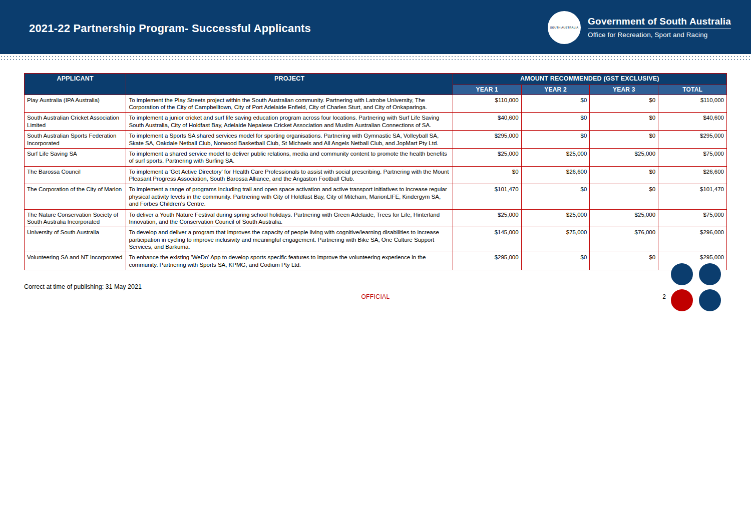2021-22 Partnership Program- Successful Applicants
Government of South Australia
Office for Recreation, Sport and Racing
| APPLICANT | PROJECT | AMOUNT RECOMMENDED (GST EXCLUSIVE) |
| --- | --- | --- |
| YEAR 1 | YEAR 2 | YEAR 3 | TOTAL |
| Play Australia (IPA Australia) | To implement the Play Streets project within the South Australian community. Partnering with Latrobe University, The Corporation of the City of Campbelltown, City of Port Adelaide Enfield, City of Charles Sturt, and City of Onkaparinga. | $110,000 | $0 | $0 | $110,000 |
| South Australian Cricket Association Limited | To implement a junior cricket and surf life saving education program across four locations. Partnering with Surf Life Saving South Australia, City of Holdfast Bay, Adelaide Nepalese Cricket Association and Muslim Australian Connections of SA. | $40,600 | $0 | $0 | $40,600 |
| South Australian Sports Federation Incorporated | To implement a Sports SA shared services model for sporting organisations. Partnering with Gymnastic SA, Volleyball SA, Skate SA, Oakdale Netball Club, Norwood Basketball Club, St Michaels and All Angels Netball Club, and JopMart Pty Ltd. | $295,000 | $0 | $0 | $295,000 |
| Surf Life Saving SA | To implement a shared service model to deliver public relations, media and community content to promote the health benefits of surf sports. Partnering with Surfing SA. | $25,000 | $25,000 | $25,000 | $75,000 |
| The Barossa Council | To implement a 'Get Active Directory' for Health Care Professionals to assist with social prescribing. Partnering with the Mount Pleasant Progress Association, South Barossa Alliance, and the Angaston Football Club. | $0 | $26,600 | $0 | $26,600 |
| The Corporation of the City of Marion | To implement a range of programs including trail and open space activation and active transport initiatives to increase regular physical activity levels in the community. Partnering with City of Holdfast Bay, City of Mitcham, MarionLIFE, Kindergym SA, and Forbes Children’s Centre. | $101,470 | $0 | $0 | $101,470 |
| The Nature Conservation Society of South Australia Incorporated | To deliver a Youth Nature Festival during spring school holidays. Partnering with Green Adelaide, Trees for Life, Hinterland Innovation, and the Conservation Council of South Australia. | $25,000 | $25,000 | $25,000 | $75,000 |
| University of South Australia | To develop and deliver a program that improves the capacity of people living with cognitive/learning disabilities to increase participation in cycling to improve inclusivity and meaningful engagement. Partnering with Bike SA, One Culture Support Services, and Barkuma. | $145,000 | $75,000 | $76,000 | $296,000 |
| Volunteering SA and NT Incorporated | To enhance the existing 'WeDo' App to develop sports specific features to improve the volunteering experience in the community. Partnering with Sports SA, KPMG, and Codium Pty Ltd. | $295,000 | $0 | $0 | $295,000 |
Correct at time of publishing: 31 May 2021
OFFICIAL
2